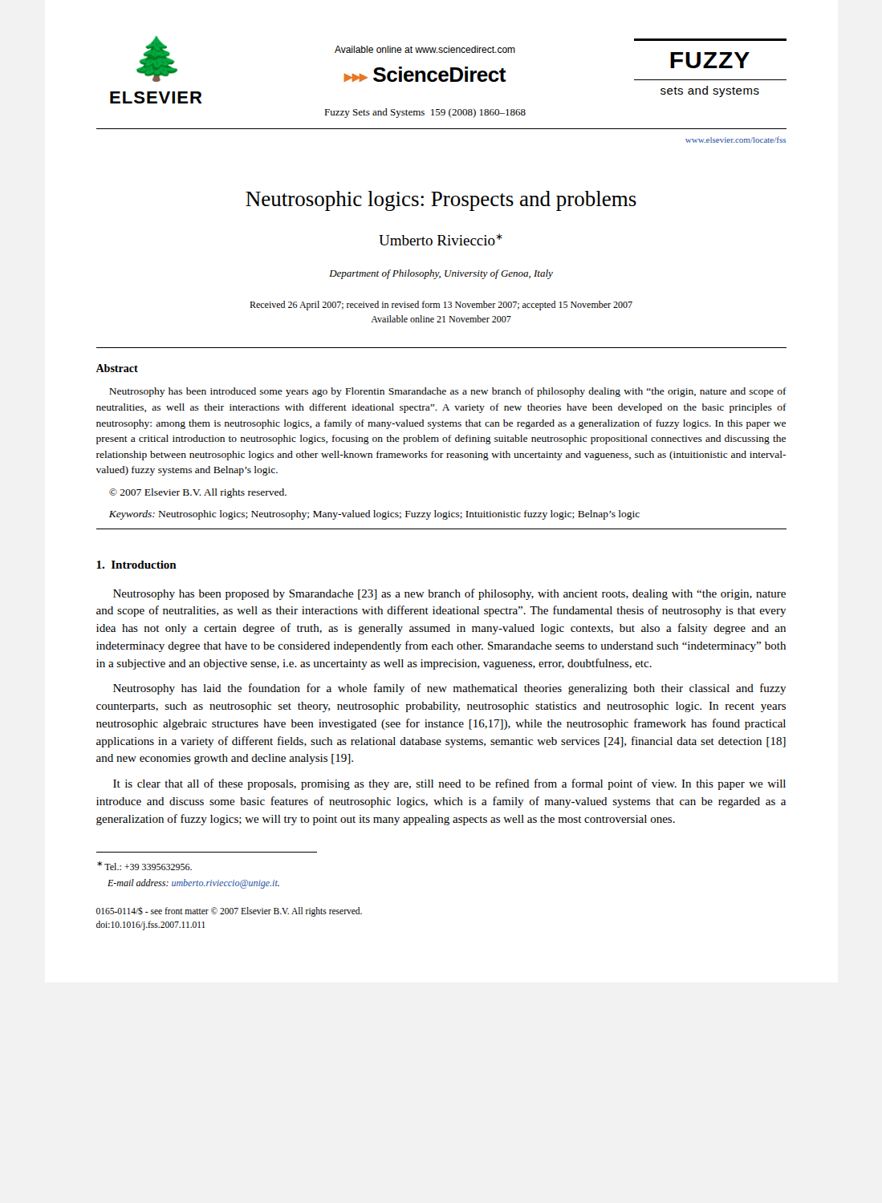🌲
ELSEVIER
Available online at www.sciencedirect.com
▸▸▸ ScienceDirect
Fuzzy Sets and Systems 159 (2008) 1860–1868
FUZZY
sets and systems
www.elsevier.com/locate/fss
Neutrosophic logics: Prospects and problems
Umberto Rivieccio∗
Department of Philosophy, University of Genoa, Italy
Received 26 April 2007; received in revised form 13 November 2007; accepted 15 November 2007
Available online 21 November 2007
Abstract
Neutrosophy has been introduced some years ago by Florentin Smarandache as a new branch of philosophy dealing with “the origin, nature and scope of neutralities, as well as their interactions with different ideational spectra”. A variety of new theories have been developed on the basic principles of neutrosophy: among them is neutrosophic logics, a family of many-valued systems that can be regarded as a generalization of fuzzy logics. In this paper we present a critical introduction to neutrosophic logics, focusing on the problem of defining suitable neutrosophic propositional connectives and discussing the relationship between neutrosophic logics and other well-known frameworks for reasoning with uncertainty and vagueness, such as (intuitionistic and interval-valued) fuzzy systems and Belnap’s logic.
© 2007 Elsevier B.V. All rights reserved.
Keywords: Neutrosophic logics; Neutrosophy; Many-valued logics; Fuzzy logics; Intuitionistic fuzzy logic; Belnap’s logic
1. Introduction
Neutrosophy has been proposed by Smarandache [23] as a new branch of philosophy, with ancient roots, dealing with “the origin, nature and scope of neutralities, as well as their interactions with different ideational spectra”. The fundamental thesis of neutrosophy is that every idea has not only a certain degree of truth, as is generally assumed in many-valued logic contexts, but also a falsity degree and an indeterminacy degree that have to be considered independently from each other. Smarandache seems to understand such “indeterminacy” both in a subjective and an objective sense, i.e. as uncertainty as well as imprecision, vagueness, error, doubtfulness, etc.
Neutrosophy has laid the foundation for a whole family of new mathematical theories generalizing both their classical and fuzzy counterparts, such as neutrosophic set theory, neutrosophic probability, neutrosophic statistics and neutrosophic logic. In recent years neutrosophic algebraic structures have been investigated (see for instance [16,17]), while the neutrosophic framework has found practical applications in a variety of different fields, such as relational database systems, semantic web services [24], financial data set detection [18] and new economies growth and decline analysis [19].
It is clear that all of these proposals, promising as they are, still need to be refined from a formal point of view. In this paper we will introduce and discuss some basic features of neutrosophic logics, which is a family of many-valued systems that can be regarded as a generalization of fuzzy logics; we will try to point out its many appealing aspects as well as the most controversial ones.
∗ Tel.: +39 3395632956.
E-mail address: umberto.rivieccio@unige.it.
0165-0114/$ - see front matter © 2007 Elsevier B.V. All rights reserved.
doi:10.1016/j.fss.2007.11.011